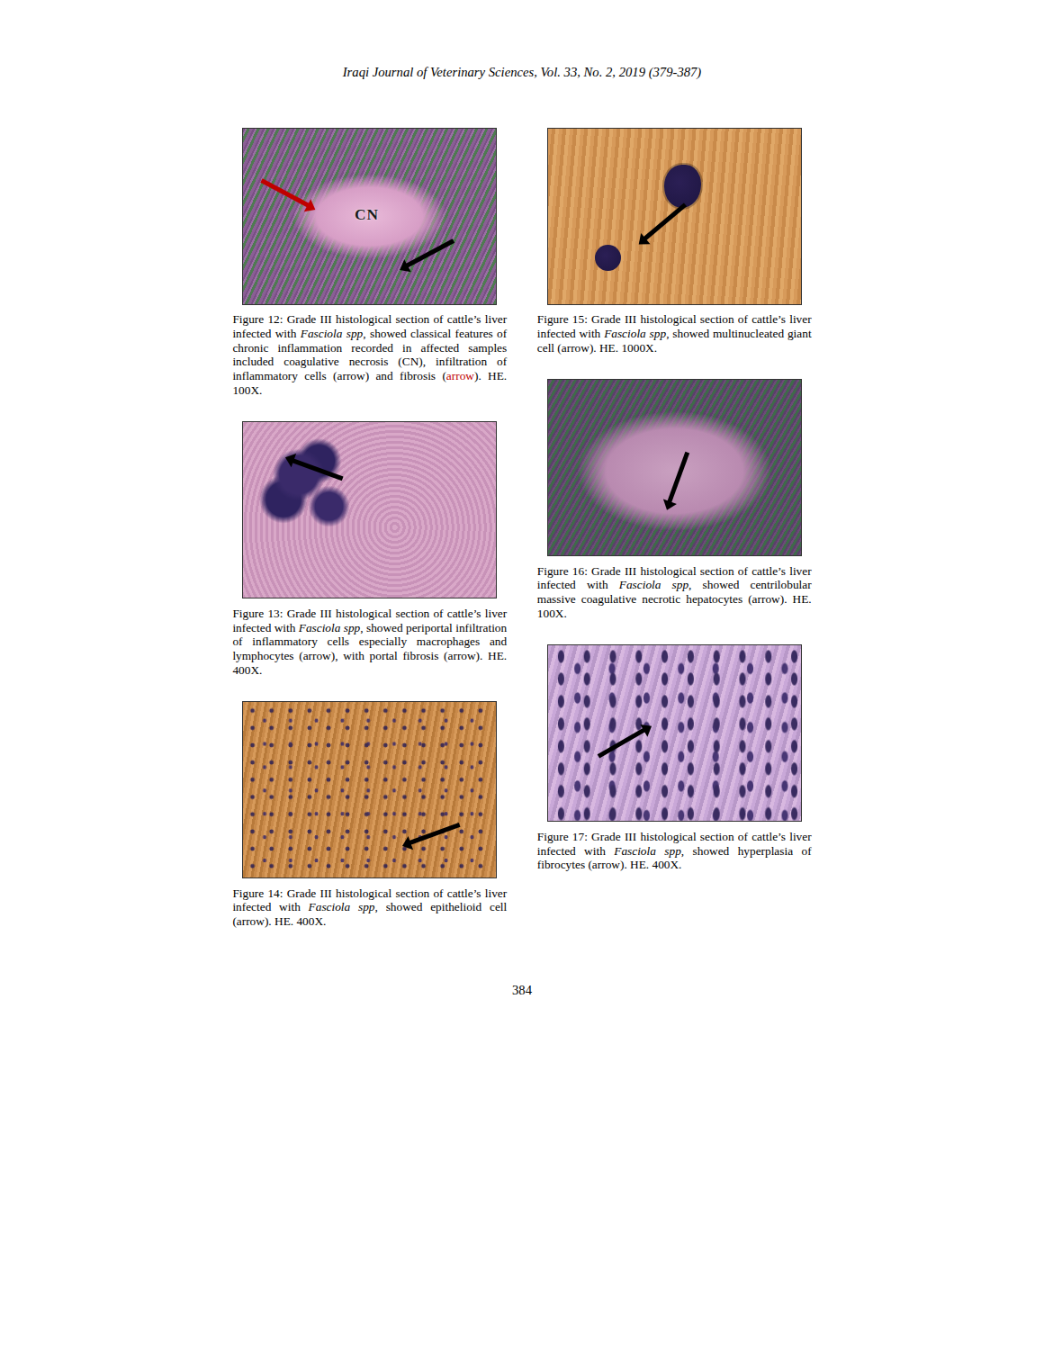Iraqi Journal of Veterinary Sciences, Vol. 33, No. 2, 2019 (379-387)
CN
Figure 12: Grade III histological section of cattle’s liver infected with Fasciola spp, showed classical features of chronic inflammation recorded in affected samples included coagulative necrosis (CN), infiltration of inflammatory cells (arrow) and fibrosis (arrow). HE. 100X.
Figure 13: Grade III histological section of cattle’s liver infected with Fasciola spp, showed periportal infiltration of inflammatory cells especially macrophages and lymphocytes (arrow), with portal fibrosis (arrow). HE. 400X.
Figure 14: Grade III histological section of cattle’s liver infected with Fasciola spp, showed epithelioid cell (arrow). HE. 400X.
Figure 15: Grade III histological section of cattle’s liver infected with Fasciola spp, showed multinucleated giant cell (arrow). HE. 1000X.
Figure 16: Grade III histological section of cattle’s liver infected with Fasciola spp, showed centrilobular massive coagulative necrotic hepatocytes (arrow). HE. 100X.
Figure 17: Grade III histological section of cattle’s liver infected with Fasciola spp, showed hyperplasia of fibrocytes (arrow). HE. 400X.
384